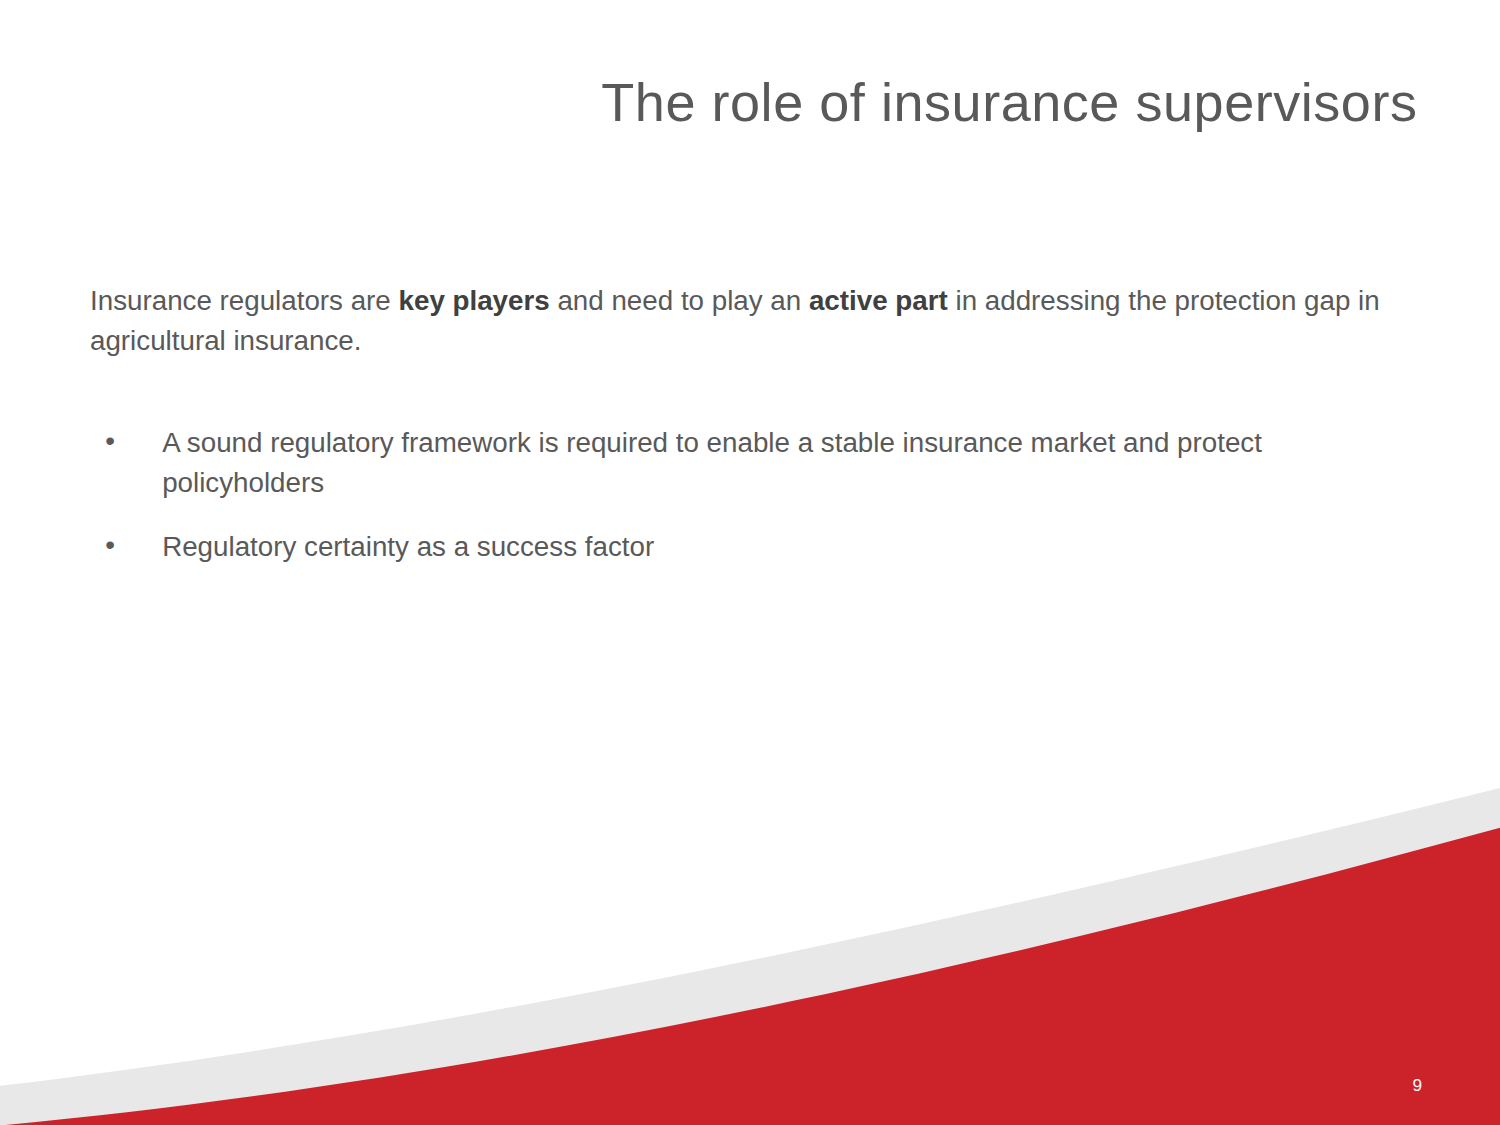The role of insurance supervisors
Insurance regulators are key players and need to play an active part in addressing the protection gap in agricultural insurance.
A sound regulatory framework is required to enable a stable insurance market and protect policyholders
Regulatory certainty as a success factor
9